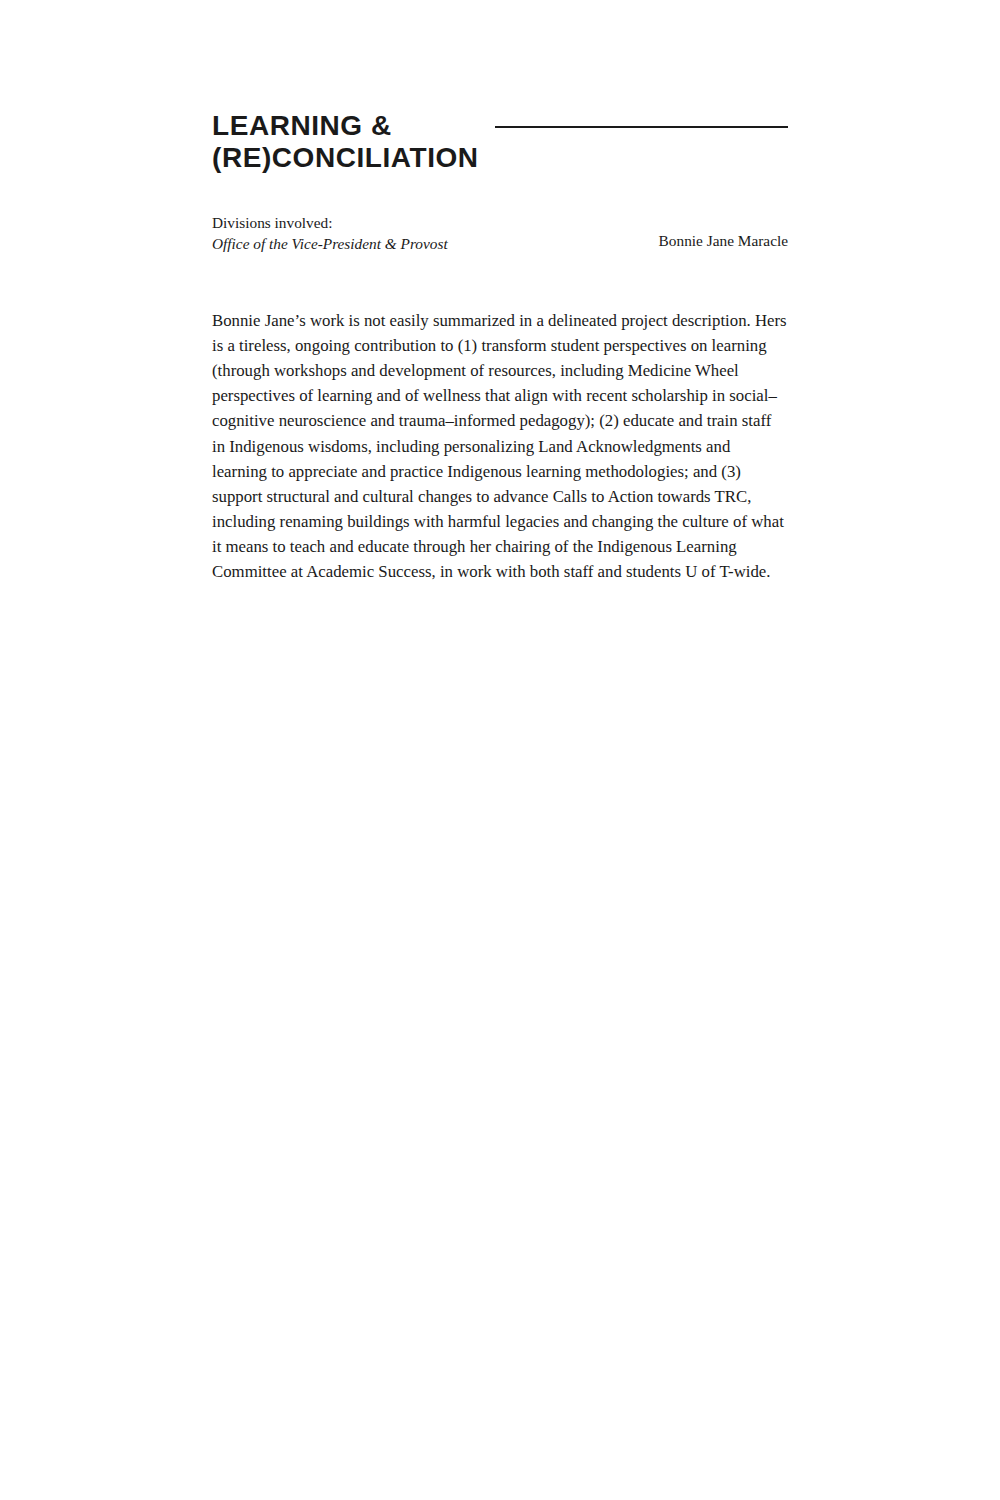Learning &
(Re)conciliation
Divisions involved: Office of the Vice-President & Provost
Bonnie Jane Maracle
Bonnie Jane’s work is not easily summarized in a delineated project description. Hers is a tireless, ongoing contribution to (1) transform student perspectives on learning (through workshops and development of resources, including Medicine Wheel perspectives of learning and of wellness that align with recent scholarship in social–cognitive neuroscience and trauma–informed pedagogy); (2) educate and train staff in Indigenous wisdoms, including personalizing Land Acknowledgments and learning to appreciate and practice Indigenous learning methodologies; and (3) support structural and cultural changes to advance Calls to Action towards TRC, including renaming buildings with harmful legacies and changing the culture of what it means to teach and educate through her chairing of the Indigenous Learning Committee at Academic Success, in work with both staff and students U of T-wide.